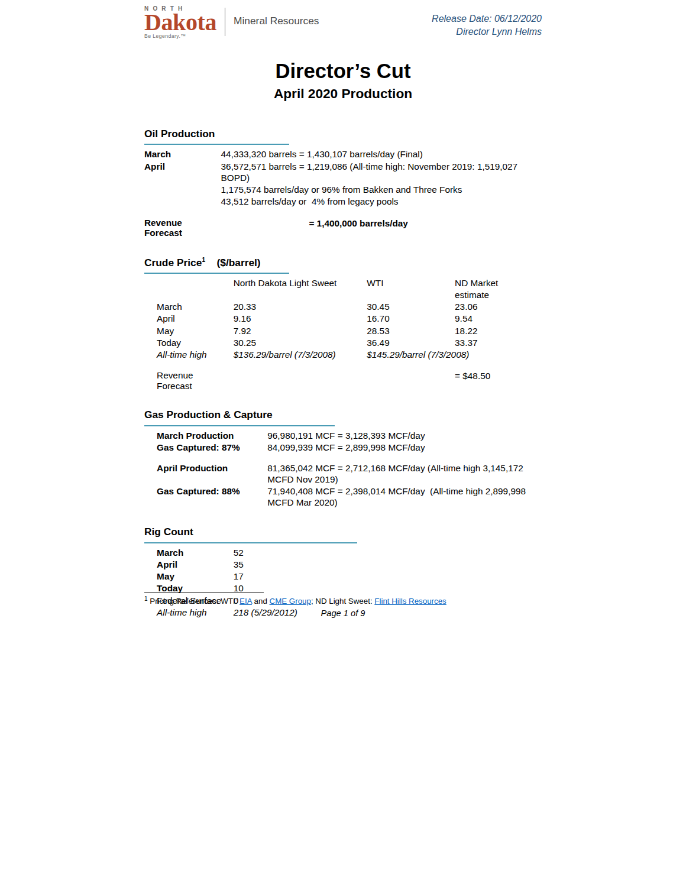N O R T H
Dakota
Be Legendary.™
Mineral Resources
Release Date: 06/12/2020
Director Lynn Helms
Director’s Cut
April 2020 Production
Oil Production
| March | 44,333,320 barrels = 1,430,107 barrels/day (Final) |
| April | 36,572,571 barrels = 1,219,086 (All-time high: November 2019: 1,519,027 BOPD) |
| | 1,175,574 barrels/day or 96% from Bakken and Three Forks |
| | 43,512 barrels/day or 4% from legacy pools |
| Revenue Forecast | = 1,400,000 barrels/day |
Crude Price1 ($/barrel)
| | North Dakota Light Sweet | WTI | ND Market |
| | | | estimate |
| March | 20.33 | 30.45 | 23.06 |
| April | 9.16 | 16.70 | 9.54 |
| May | 7.92 | 28.53 | 18.22 |
| Today | 30.25 | 36.49 | 33.37 |
| All-time high | $136.29/barrel (7/3/2008) | $145.29/barrel (7/3/2008) |
| Revenue Forecast | | | = $48.50 |
Gas Production & Capture
| March Production | 96,980,191 MCF = 3,128,393 MCF/day |
| Gas Captured: 87% | 84,099,939 MCF = 2,899,998 MCF/day |
| April Production | 81,365,042 MCF = 2,712,168 MCF/day (All-time high 3,145,172 MCFD Nov 2019) |
| Gas Captured: 88% | 71,940,408 MCF = 2,398,014 MCF/day (All-time high 2,899,998 MCFD Mar 2020) |
Rig Count
| March | 52 |
| April | 35 |
| May | 17 |
| Today | 10 |
| Federal Surface | 0 |
| All-time high | 218 (5/29/2012) |
1 Pricing References: WTI: EIA and CME Group; ND Light Sweet: Flint Hills Resources
Page 1 of 9